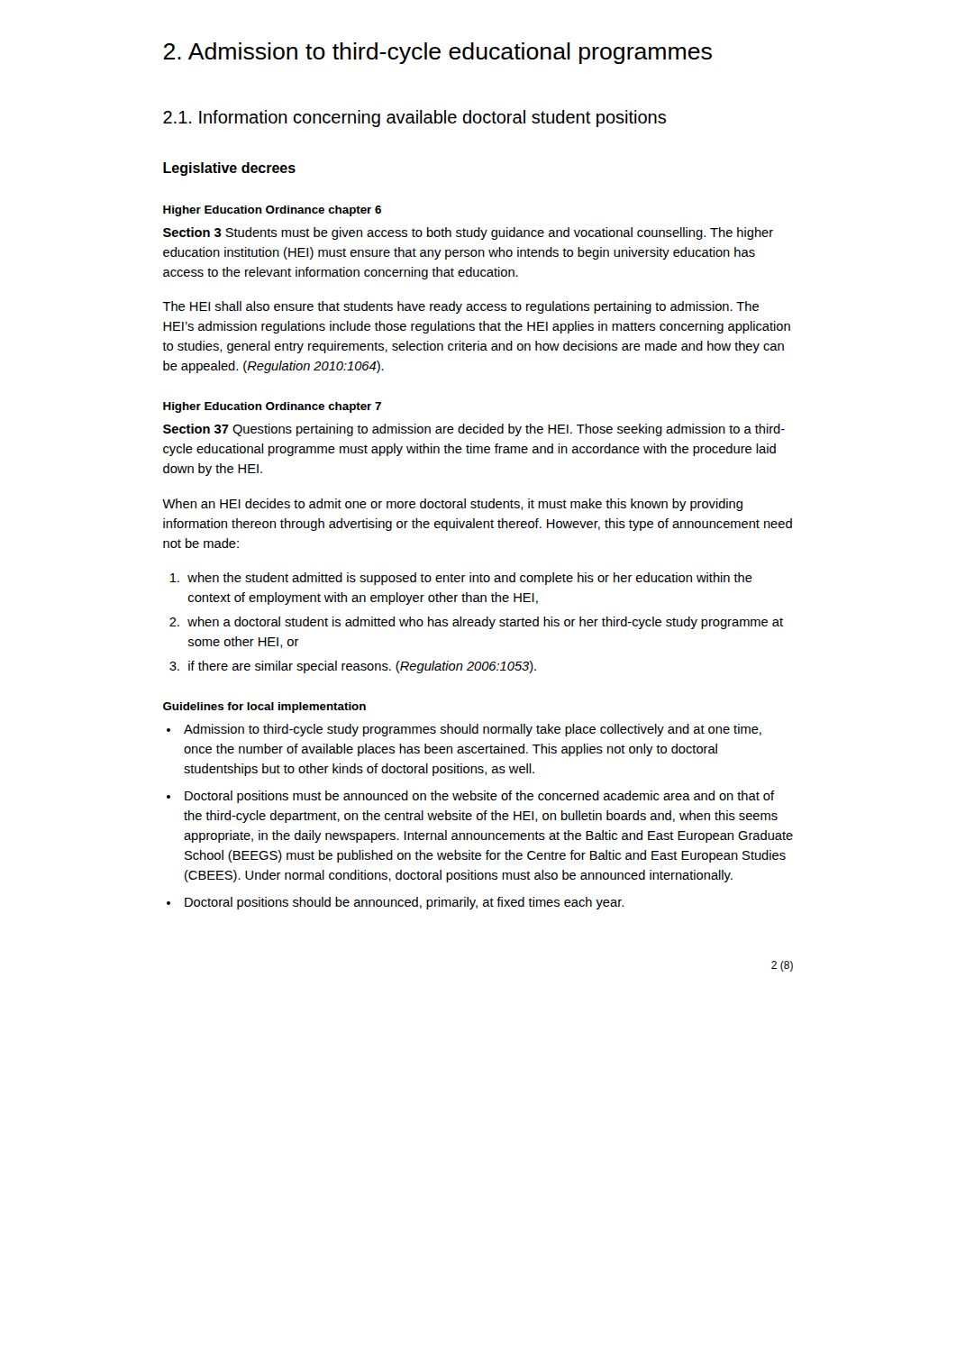2. Admission to third-cycle educational programmes
2.1. Information concerning available doctoral student positions
Legislative decrees
Higher Education Ordinance chapter 6
Section 3 Students must be given access to both study guidance and vocational counselling. The higher education institution (HEI) must ensure that any person who intends to begin university education has access to the relevant information concerning that education.
The HEI shall also ensure that students have ready access to regulations pertaining to admission. The HEI’s admission regulations include those regulations that the HEI applies in matters concerning application to studies, general entry requirements, selection criteria and on how decisions are made and how they can be appealed. (Regulation 2010:1064).
Higher Education Ordinance chapter 7
Section 37 Questions pertaining to admission are decided by the HEI. Those seeking admission to a third-cycle educational programme must apply within the time frame and in accordance with the procedure laid down by the HEI.
When an HEI decides to admit one or more doctoral students, it must make this known by providing information thereon through advertising or the equivalent thereof. However, this type of announcement need not be made:
when the student admitted is supposed to enter into and complete his or her education within the context of employment with an employer other than the HEI,
when a doctoral student is admitted who has already started his or her third-cycle study programme at some other HEI, or
if there are similar special reasons. (Regulation 2006:1053).
Guidelines for local implementation
Admission to third-cycle study programmes should normally take place collectively and at one time, once the number of available places has been ascertained. This applies not only to doctoral studentships but to other kinds of doctoral positions, as well.
Doctoral positions must be announced on the website of the concerned academic area and on that of the third-cycle department, on the central website of the HEI, on bulletin boards and, when this seems appropriate, in the daily newspapers. Internal announcements at the Baltic and East European Graduate School (BEEGS) must be published on the website for the Centre for Baltic and East European Studies (CBEES). Under normal conditions, doctoral positions must also be announced internationally.
Doctoral positions should be announced, primarily, at fixed times each year.
2 (8)